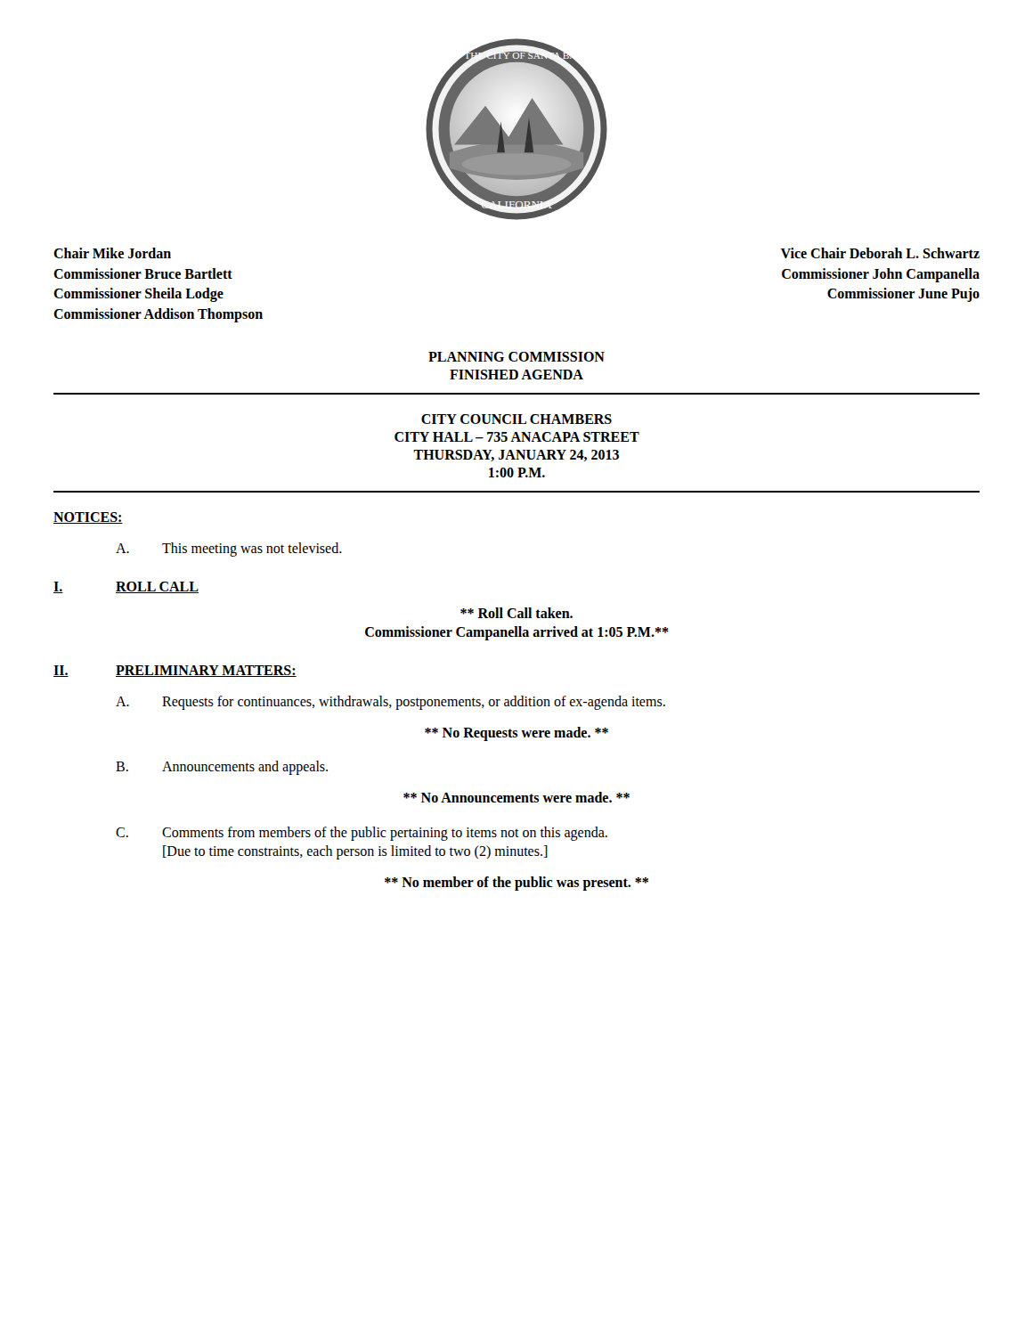| Chair Mike Jordan | Vice Chair Deborah L. Schwartz |
| Commissioner Bruce Bartlett | Commissioner John Campanella |
| Commissioner Sheila Lodge | Commissioner June Pujo |
| Commissioner Addison Thompson | |
PLANNING COMMISSION
FINISHED AGENDA
CITY COUNCIL CHAMBERS
CITY HALL – 735 ANACAPA STREET
THURSDAY, JANUARY 24, 2013
1:00 P.M.
NOTICES:
A.
This meeting was not televised.
I.
ROLL CALL
** Roll Call taken.
Commissioner Campanella arrived at 1:05 P.M.**
II.
PRELIMINARY MATTERS:
A.
Requests for continuances, withdrawals, postponements, or addition of ex-agenda items.
** No Requests were made. **
B.
Announcements and appeals.
** No Announcements were made. **
C.
Comments from members of the public pertaining to items not on this agenda.
[Due to time constraints, each person is limited to two (2) minutes.]
** No member of the public was present. **